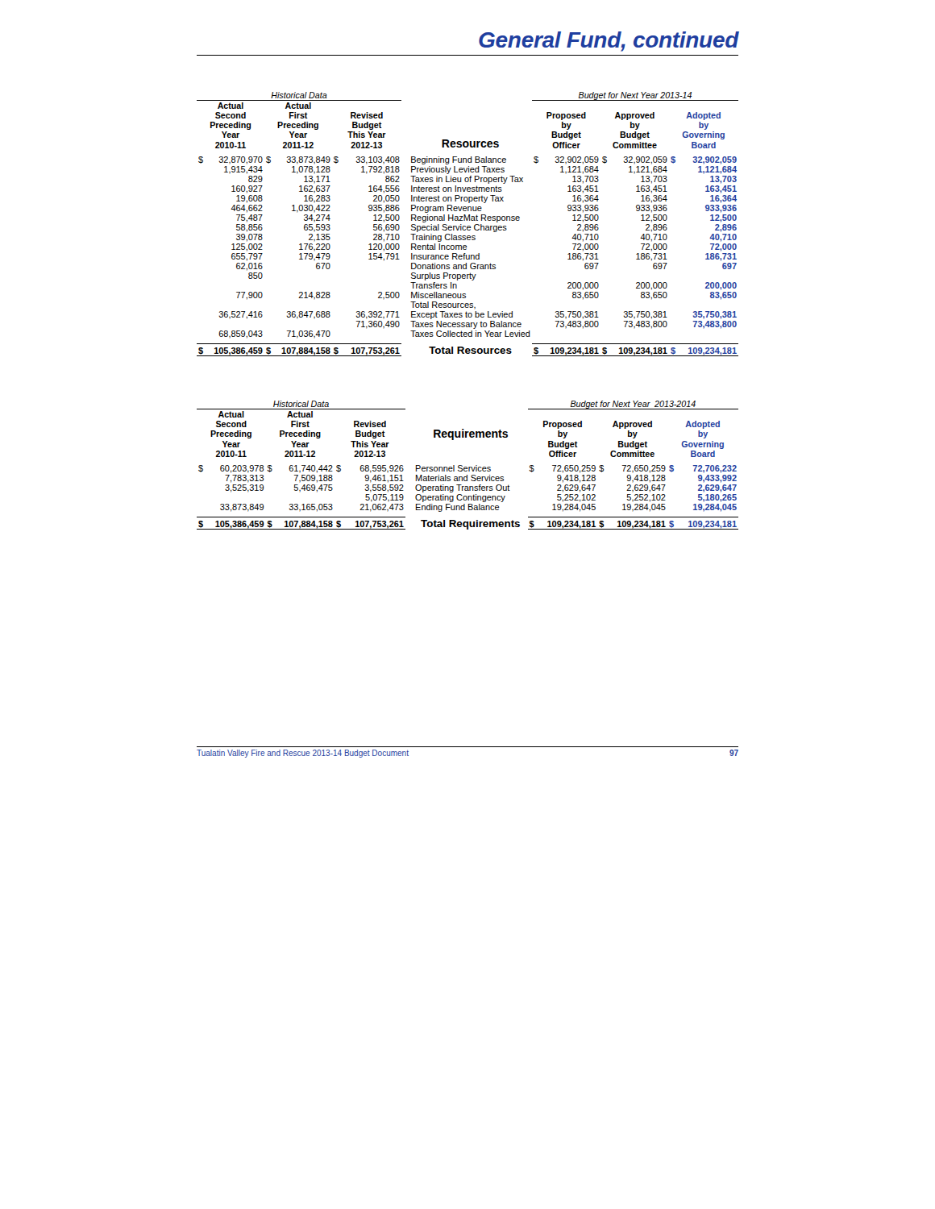General Fund, continued
| Historical Data | | | Budget for Next Year 2013-14 |
| Actual Second Preceding Year 2010-11 | Actual First Preceding Year 2011-12 | Revised Budget This Year 2012-13 | | Resources | Proposed by Budget Officer | Approved by Budget Committee | Adopted by Governing Board |
| $ | 32,870,970 | $ | 33,873,849 | $ | 33,103,408 | | Beginning Fund Balance | $ | 32,902,059 | $ | 32,902,059 | $ | 32,902,059 |
| | 1,915,434 | | 1,078,128 | | 1,792,818 | | Previously Levied Taxes | | 1,121,684 | | 1,121,684 | | 1,121,684 |
| | 829 | | 13,171 | | 862 | | Taxes in Lieu of Property Tax | | 13,703 | | 13,703 | | 13,703 |
| | 160,927 | | 162,637 | | 164,556 | | Interest on Investments | | 163,451 | | 163,451 | | 163,451 |
| | 19,608 | | 16,283 | | 20,050 | | Interest on Property Tax | | 16,364 | | 16,364 | | 16,364 |
| | 464,662 | | 1,030,422 | | 935,886 | | Program Revenue | | 933,936 | | 933,936 | | 933,936 |
| | 75,487 | | 34,274 | | 12,500 | | Regional HazMat Response | | 12,500 | | 12,500 | | 12,500 |
| | 58,856 | | 65,593 | | 56,690 | | Special Service Charges | | 2,896 | | 2,896 | | 2,896 |
| | 39,078 | | 2,135 | | 28,710 | | Training Classes | | 40,710 | | 40,710 | | 40,710 |
| | 125,002 | | 176,220 | | 120,000 | | Rental Income | | 72,000 | | 72,000 | | 72,000 |
| | 655,797 | | 179,479 | | 154,791 | | Insurance Refund | | 186,731 | | 186,731 | | 186,731 |
| | 62,016 | | 670 | | | | Donations and Grants | | 697 | | 697 | | 697 |
| | 850 | | | | | | Surplus Property | | | | | | |
| | | | | | | | Transfers In | | 200,000 | | 200,000 | | 200,000 |
| | 77,900 | | 214,828 | | 2,500 | | Miscellaneous | | 83,650 | | 83,650 | | 83,650 |
| | | | | | | | Total Resources, | | | | | | |
| | 36,527,416 | | 36,847,688 | | 36,392,771 | | Except Taxes to be Levied | | 35,750,381 | | 35,750,381 | | 35,750,381 |
| | | | | | 71,360,490 | | Taxes Necessary to Balance | | 73,483,800 | | 73,483,800 | | 73,483,800 |
| | 68,859,043 | | 71,036,470 | | | | Taxes Collected in Year Levied | | | | | | |
| $ | 105,386,459 | $ | 107,884,158 | $ | 107,753,261 | | Total Resources | $ | 109,234,181 | $ | 109,234,181 | $ | 109,234,181 |
| Historical Data | | | Budget for Next Year 2013-2014 |
| Actual Second Preceding Year 2010-11 | Actual First Preceding Year 2011-12 | Revised Budget This Year 2012-13 | | Requirements | Proposed by Budget Officer | Approved by Budget Committee | Adopted by Governing Board |
| $ | 60,203,978 | $ | 61,740,442 | $ | 68,595,926 | | Personnel Services | $ | 72,650,259 | $ | 72,650,259 | $ | 72,706,232 |
| | 7,783,313 | | 7,509,188 | | 9,461,151 | | Materials and Services | | 9,418,128 | | 9,418,128 | | 9,433,992 |
| | 3,525,319 | | 5,469,475 | | 3,558,592 | | Operating Transfers Out | | 2,629,647 | | 2,629,647 | | 2,629,647 |
| | | | | | 5,075,119 | | Operating Contingency | | 5,252,102 | | 5,252,102 | | 5,180,265 |
| | 33,873,849 | | 33,165,053 | | 21,062,473 | | Ending Fund Balance | | 19,284,045 | | 19,284,045 | | 19,284,045 |
| $ | 105,386,459 | $ | 107,884,158 | $ | 107,753,261 | | Total Requirements | $ | 109,234,181 | $ | 109,234,181 | $ | 109,234,181 |
Tualatin Valley Fire and Rescue 2013-14 Budget Document 97